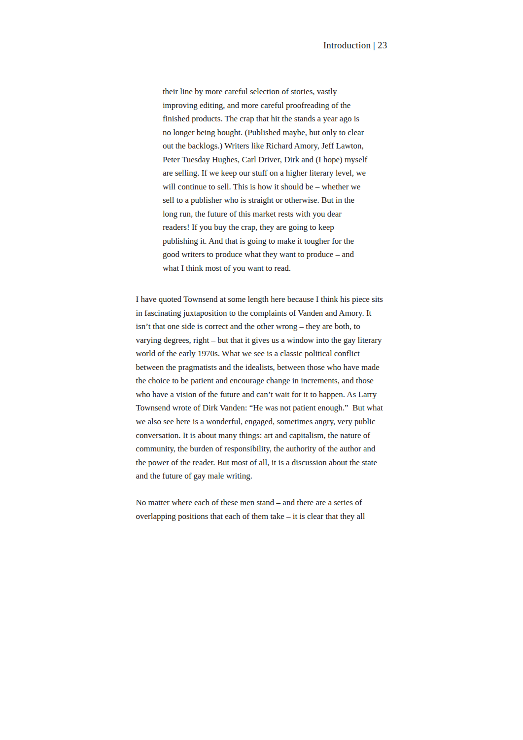Introduction | 23
their line by more careful selection of stories, vastly improving editing, and more careful proofreading of the finished products. The crap that hit the stands a year ago is no longer being bought. (Published maybe, but only to clear out the backlogs.) Writers like Richard Amory, Jeff Lawton, Peter Tuesday Hughes, Carl Driver, Dirk and (I hope) myself are selling. If we keep our stuff on a higher literary level, we will continue to sell. This is how it should be – whether we sell to a publisher who is straight or otherwise. But in the long run, the future of this market rests with you dear readers! If you buy the crap, they are going to keep publishing it. And that is going to make it tougher for the good writers to produce what they want to produce – and what I think most of you want to read.
I have quoted Townsend at some length here because I think his piece sits in fascinating juxtaposition to the complaints of Vanden and Amory. It isn’t that one side is correct and the other wrong – they are both, to varying degrees, right – but that it gives us a window into the gay literary world of the early 1970s. What we see is a classic political conflict between the pragmatists and the idealists, between those who have made the choice to be patient and encourage change in increments, and those who have a vision of the future and can’t wait for it to happen. As Larry Townsend wrote of Dirk Vanden: “He was not patient enough.” But what we also see here is a wonderful, engaged, sometimes angry, very public conversation. It is about many things: art and capitalism, the nature of community, the burden of responsibility, the authority of the author and the power of the reader. But most of all, it is a discussion about the state and the future of gay male writing.
No matter where each of these men stand – and there are a series of overlapping positions that each of them take – it is clear that they all